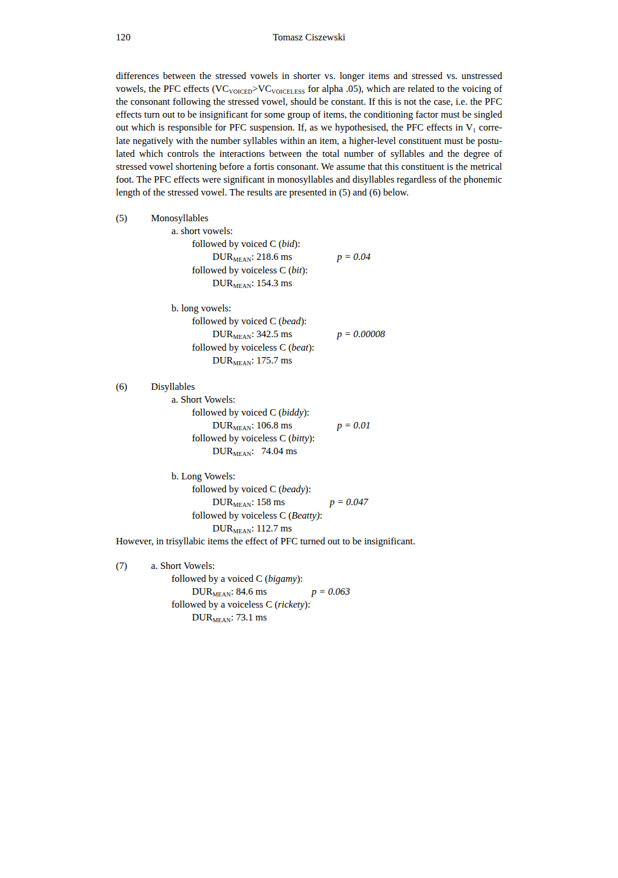120
Tomasz Ciszewski
differences between the stressed vowels in shorter vs. longer items and stressed vs. unstressed vowels, the PFC effects (VCVOICED>VCVOICELESS for alpha .05), which are related to the voicing of the consonant following the stressed vowel, should be constant. If this is not the case, i.e. the PFC effects turn out to be insignificant for some group of items, the conditioning factor must be singled out which is responsible for PFC suspension. If, as we hypothesised, the PFC effects in V1 correlate negatively with the number syllables within an item, a higher-level constituent must be postulated which controls the interactions between the total number of syllables and the degree of stressed vowel shortening before a fortis consonant. We assume that this constituent is the metrical foot. The PFC effects were significant in monosyllables and disyllables regardless of the phonemic length of the stressed vowel. The results are presented in (5) and (6) below.
(5)
Monosyllables
a. short vowels:
followed by voiced C (bid):
DURMEAN: 218.6 ms p = 0.04
followed by voiceless C (bit):
DURMEAN: 154.3 ms
b. long vowels:
followed by voiced C (bead):
DURMEAN: 342.5 ms p = 0.00008
followed by voiceless C (beat):
DURMEAN: 175.7 ms
(6)
Disyllables
a. Short Vowels:
followed by voiced C (biddy):
DURMEAN: 106.8 ms p = 0.01
followed by voiceless C (bitty):
DURMEAN: 74.04 ms
b. Long Vowels:
followed by voiced C (beady):
DURMEAN: 158 ms p = 0.047
followed by voiceless C (Beatty):
DURMEAN: 112.7 ms
However, in trisyllabic items the effect of PFC turned out to be insignificant.
(7)
a. Short Vowels:
followed by a voiced C (bigamy):
DURMEAN: 84.6 ms p = 0.063
followed by a voiceless C (rickety):
DURMEAN: 73.1 ms